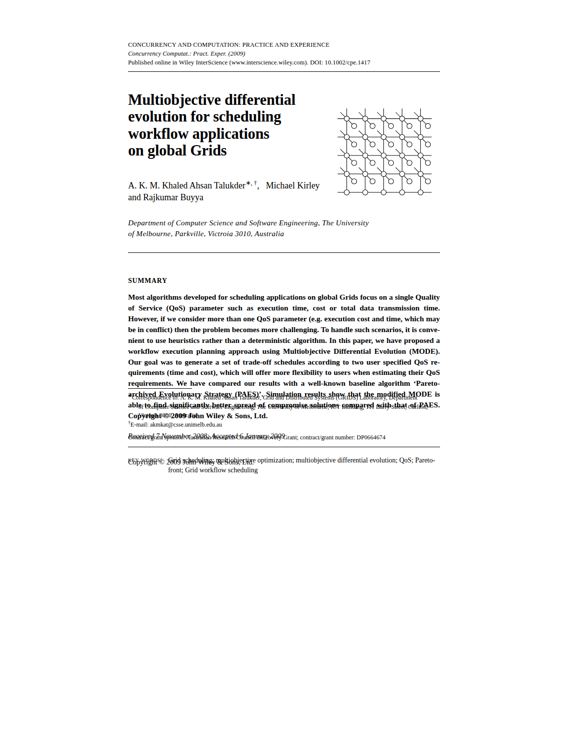Concurrency and Computation: Practice and Experience
Concurrency Computat.: Pract. Exper. (2009)
Published online in Wiley InterScience (www.interscience.wiley.com). DOI: 10.1002/cpe.1417
Multiobjective differential
evolution for scheduling
workflow applications
on global Grids
A. K. M. Khaled Ahsan Talukder∗, †, Michael Kirley
and Rajkumar Buyya
Department of Computer Science and Software Engineering, The University
of Melbourne, Parkville, Victroia 3010, Australia
Summary
Most algorithms developed for scheduling applications on global Grids focus on a single Quality of Service (QoS) parameter such as execution time, cost or total data transmission time. However, if we consider more than one QoS parameter (e.g. execution cost and time, which may be in conflict) then the problem becomes more challenging. To handle such scenarios, it is convenient to use heuristics rather than a deterministic algorithm. In this paper, we have proposed a workflow execution planning approach using Multiobjective Differential Evolution (MODE). Our goal was to generate a set of trade-off schedules according to two user specified QoS requirements (time and cost), which will offer more flexibility to users when estimating their QoS requirements. We have compared our results with a well-known baseline algorithm ‘Pareto-archived Evolutionary Strategy (PAES)’. Simulation results show that the modified MODE is able to find significantly better spread of compromise solutions compared with that of PAES. Copyright © 2009 John Wiley & Sons, Ltd.
Received 7 November 2008; Accepted 6 January 2009
key words Grid scheduling; multiobjective optimization; multiobjective differential evolution; QoS; Pareto-front; Grid workflow scheduling
∗Correspondence to: A. K. M. Khaled Ahsan Talukder, Grid and Distributed Systems (GRIDS) Laboratory, Department
of Computer Science and Software Engineering, The University of Melbourne, ICT Building, 111 Barry Street, Carlton,
Victroia 3010, Australia.
†E-mail: akmkat@csse.unimelb.edu.au
Contract/grant sponsor: Australian Research Council Discovery Grant; contract/grant number: DP0664674
Copyright © 2009 John Wiley & Sons, Ltd.